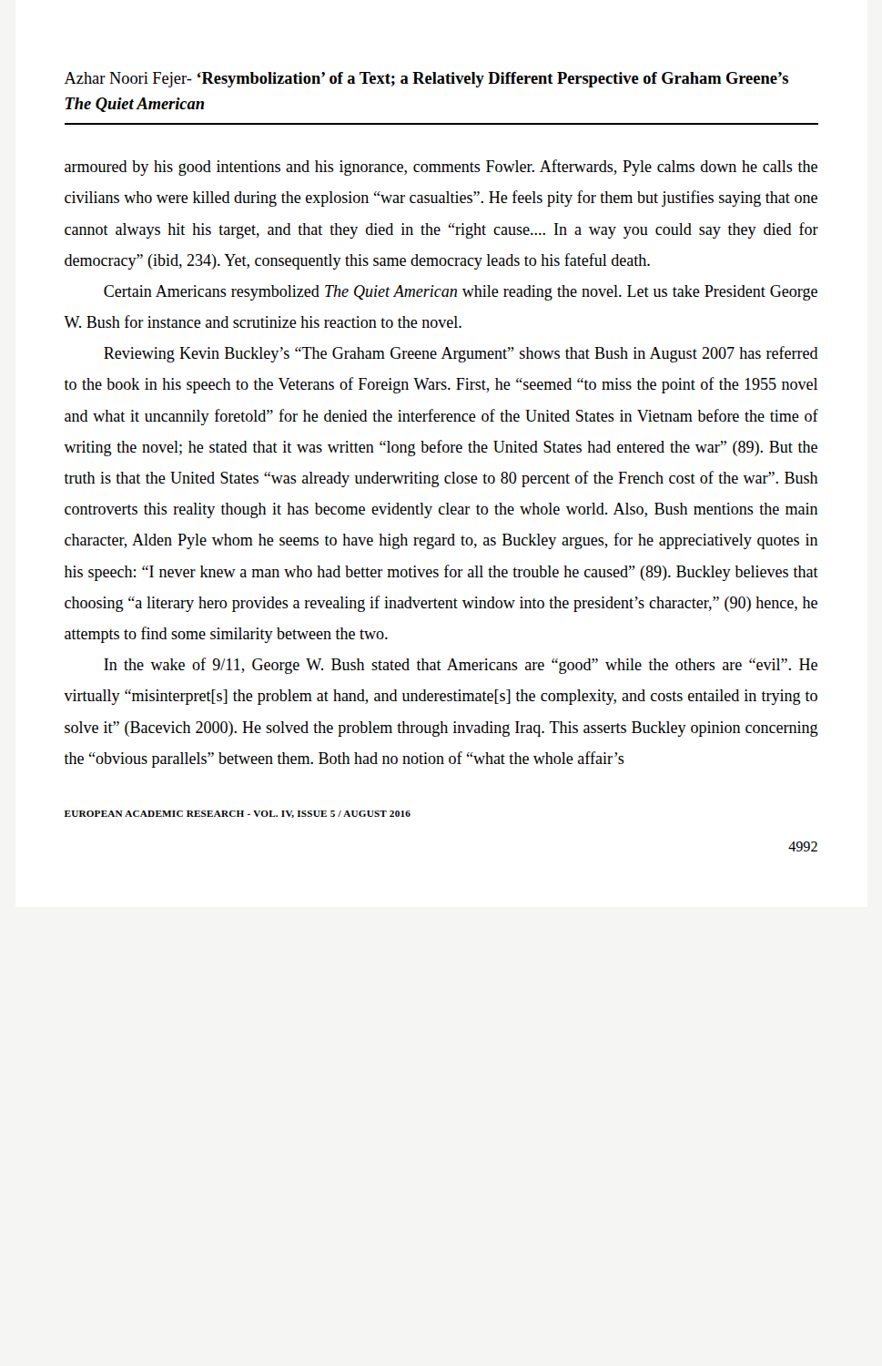Azhar Noori Fejer- ‘Resymbolization’ of a Text; a Relatively Different Perspective of Graham Greene’s The Quiet American
armoured by his good intentions and his ignorance, comments Fowler. Afterwards, Pyle calms down he calls the civilians who were killed during the explosion “war casualties”. He feels pity for them but justifies saying that one cannot always hit his target, and that they died in the “right cause.... In a way you could say they died for democracy” (ibid, 234). Yet, consequently this same democracy leads to his fateful death.
Certain Americans resymbolized The Quiet American while reading the novel. Let us take President George W. Bush for instance and scrutinize his reaction to the novel.
Reviewing Kevin Buckley’s “The Graham Greene Argument” shows that Bush in August 2007 has referred to the book in his speech to the Veterans of Foreign Wars. First, he “seemed “to miss the point of the 1955 novel and what it uncannily foretold” for he denied the interference of the United States in Vietnam before the time of writing the novel; he stated that it was written “long before the United States had entered the war” (89). But the truth is that the United States “was already underwriting close to 80 percent of the French cost of the war”. Bush controverts this reality though it has become evidently clear to the whole world. Also, Bush mentions the main character, Alden Pyle whom he seems to have high regard to, as Buckley argues, for he appreciatively quotes in his speech: “I never knew a man who had better motives for all the trouble he caused” (89). Buckley believes that choosing “a literary hero provides a revealing if inadvertent window into the president’s character,” (90) hence, he attempts to find some similarity between the two.
In the wake of 9/11, George W. Bush stated that Americans are “good” while the others are “evil”. He virtually “misinterpret[s] the problem at hand, and underestimate[s] the complexity, and costs entailed in trying to solve it” (Bacevich 2000). He solved the problem through invading Iraq. This asserts Buckley opinion concerning the “obvious parallels” between them. Both had no notion of “what the whole affair’s
European Academic Research - Vol. IV, Issue 5 / August 2016 4992